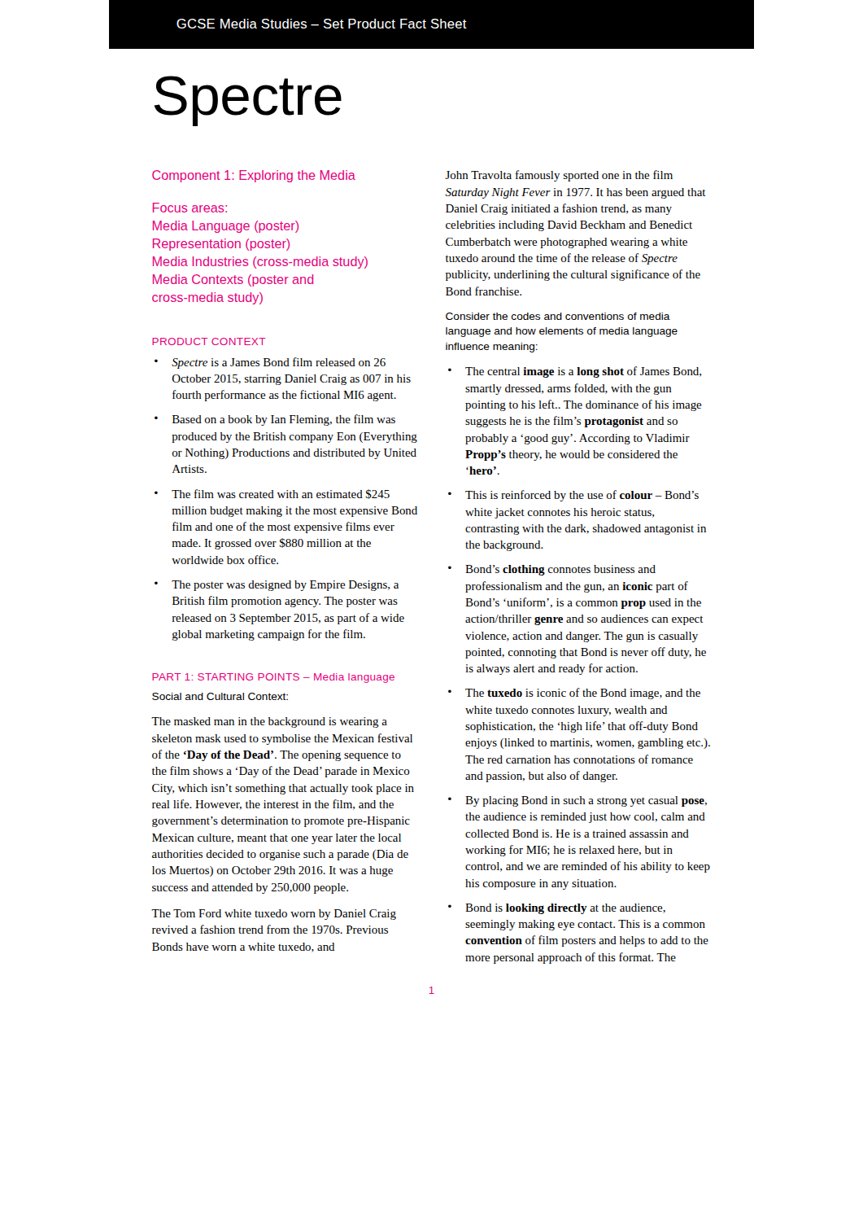GCSE Media Studies – Set Product Fact Sheet
Spectre
Component 1: Exploring the Media
Focus areas:
Media Language (poster)
Representation (poster)
Media Industries (cross-media study)
Media Contexts (poster and
cross-media study)
Product Context
Spectre is a James Bond film released on 26 October 2015, starring Daniel Craig as 007 in his fourth performance as the fictional MI6 agent.
Based on a book by Ian Fleming, the film was produced by the British company Eon (Everything or Nothing) Productions and distributed by United Artists.
The film was created with an estimated $245 million budget making it the most expensive Bond film and one of the most expensive films ever made. It grossed over $880 million at the worldwide box office.
The poster was designed by Empire Designs, a British film promotion agency. The poster was released on 3 September 2015, as part of a wide global marketing campaign for the film.
Part 1: Starting Points – Media language
Social and Cultural Context:
The masked man in the background is wearing a skeleton mask used to symbolise the Mexican festival of the ‘Day of the Dead’. The opening sequence to the film shows a ‘Day of the Dead’ parade in Mexico City, which isn’t something that actually took place in real life. However, the interest in the film, and the government’s determination to promote pre-Hispanic Mexican culture, meant that one year later the local authorities decided to organise such a parade (Dia de los Muertos) on October 29th 2016. It was a huge success and attended by 250,000 people.
The Tom Ford white tuxedo worn by Daniel Craig revived a fashion trend from the 1970s. Previous Bonds have worn a white tuxedo, and
John Travolta famously sported one in the film Saturday Night Fever in 1977. It has been argued that Daniel Craig initiated a fashion trend, as many celebrities including David Beckham and Benedict Cumberbatch were photographed wearing a white tuxedo around the time of the release of Spectre publicity, underlining the cultural significance of the Bond franchise.
Consider the codes and conventions of media language and how elements of media language influence meaning:
The central image is a long shot of James Bond, smartly dressed, arms folded, with the gun pointing to his left.. The dominance of his image suggests he is the film’s protagonist and so probably a ‘good guy’. According to Vladimir Propp’s theory, he would be considered the ‘hero’.
This is reinforced by the use of colour – Bond’s white jacket connotes his heroic status, contrasting with the dark, shadowed antagonist in the background.
Bond’s clothing connotes business and professionalism and the gun, an iconic part of Bond’s ‘uniform’, is a common prop used in the action/thriller genre and so audiences can expect violence, action and danger. The gun is casually pointed, connoting that Bond is never off duty, he is always alert and ready for action.
The tuxedo is iconic of the Bond image, and the white tuxedo connotes luxury, wealth and sophistication, the ‘high life’ that off-duty Bond enjoys (linked to martinis, women, gambling etc.). The red carnation has connotations of romance and passion, but also of danger.
By placing Bond in such a strong yet casual pose, the audience is reminded just how cool, calm and collected Bond is. He is a trained assassin and working for MI6; he is relaxed here, but in control, and we are reminded of his ability to keep his composure in any situation.
Bond is looking directly at the audience, seemingly making eye contact. This is a common convention of film posters and helps to add to the more personal approach of this format. The
1